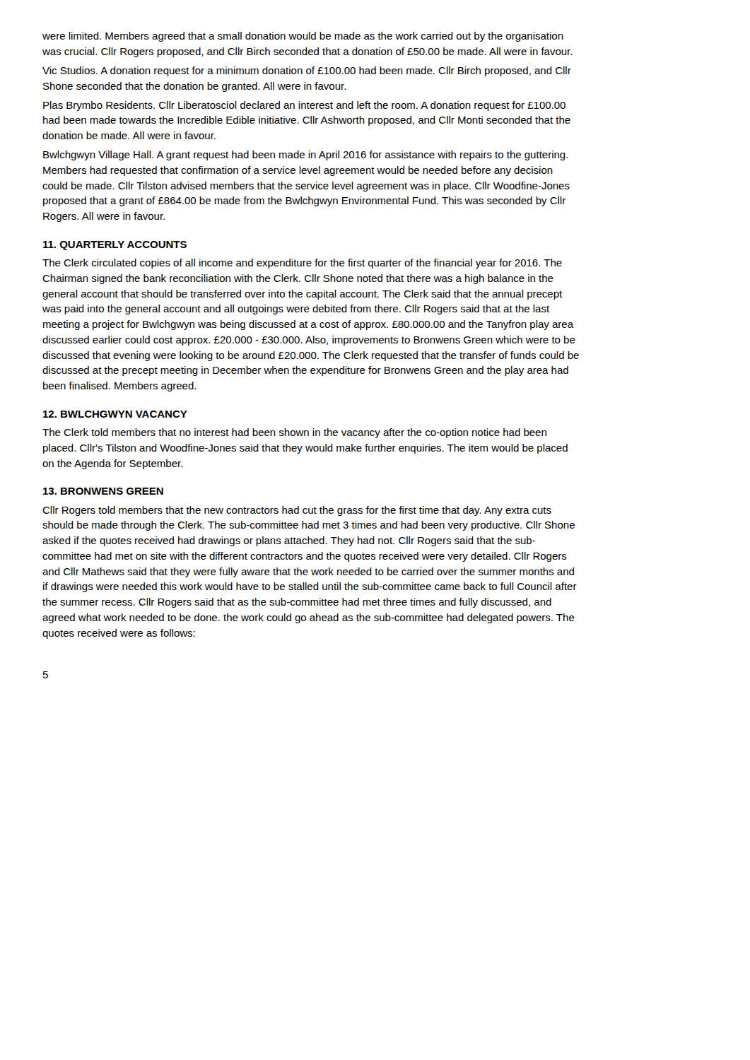were limited. Members agreed that a small donation would be made as the work carried out by the organisation was crucial. Cllr Rogers proposed, and Cllr Birch seconded that a donation of £50.00 be made. All were in favour.
Vic Studios. A donation request for a minimum donation of £100.00 had been made. Cllr Birch proposed, and Cllr Shone seconded that the donation be granted. All were in favour.
Plas Brymbo Residents. Cllr Liberatosciol declared an interest and left the room. A donation request for £100.00 had been made towards the Incredible Edible initiative. Cllr Ashworth proposed, and Cllr Monti seconded that the donation be made. All were in favour.
Bwlchgwyn Village Hall. A grant request had been made in April 2016 for assistance with repairs to the guttering. Members had requested that confirmation of a service level agreement would be needed before any decision could be made. Cllr Tilston advised members that the service level agreement was in place. Cllr Woodfine-Jones proposed that a grant of £864.00 be made from the Bwlchgwyn Environmental Fund. This was seconded by Cllr Rogers. All were in favour.
11. QUARTERLY ACCOUNTS
The Clerk circulated copies of all income and expenditure for the first quarter of the financial year for 2016. The Chairman signed the bank reconciliation with the Clerk. Cllr Shone noted that there was a high balance in the general account that should be transferred over into the capital account. The Clerk said that the annual precept was paid into the general account and all outgoings were debited from there. Cllr Rogers said that at the last meeting a project for Bwlchgwyn was being discussed at a cost of approx. £80.000.00 and the Tanyfron play area discussed earlier could cost approx. £20.000 - £30.000. Also, improvements to Bronwens Green which were to be discussed that evening were looking to be around £20.000. The Clerk requested that the transfer of funds could be discussed at the precept meeting in December when the expenditure for Bronwens Green and the play area had been finalised. Members agreed.
12. BWLCHGWYN VACANCY
The Clerk told members that no interest had been shown in the vacancy after the co-option notice had been placed. Cllr's Tilston and Woodfine-Jones said that they would make further enquiries. The item would be placed on the Agenda for September.
13. BRONWENS GREEN
Cllr Rogers told members that the new contractors had cut the grass for the first time that day. Any extra cuts should be made through the Clerk. The sub-committee had met 3 times and had been very productive. Cllr Shone asked if the quotes received had drawings or plans attached. They had not. Cllr Rogers said that the sub-committee had met on site with the different contractors and the quotes received were very detailed. Cllr Rogers and Cllr Mathews said that they were fully aware that the work needed to be carried over the summer months and if drawings were needed this work would have to be stalled until the sub-committee came back to full Council after the summer recess. Cllr Rogers said that as the sub-committee had met three times and fully discussed, and agreed what work needed to be done. the work could go ahead as the sub-committee had delegated powers. The quotes received were as follows:
5